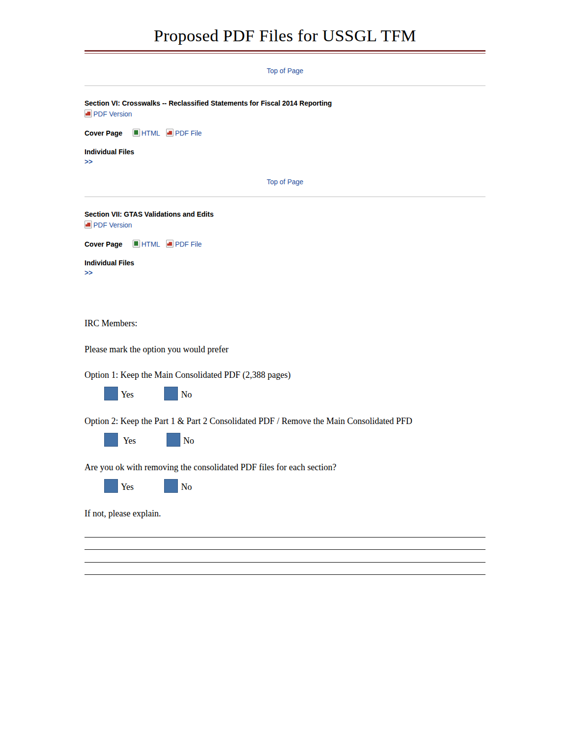Proposed PDF Files for USSGL TFM
Top of Page
Section VI: Crosswalks -- Reclassified Statements for Fiscal 2014 Reporting
PDF Version
Cover Page HTML PDF File
Individual Files >>
Top of Page
Section VII: GTAS Validations and Edits
PDF Version
Cover Page HTML PDF File
Individual Files >>
IRC Members:
Please mark the option you would prefer
Option 1: Keep the Main Consolidated PDF (2,388 pages)
Yes No
Option 2: Keep the Part 1 & Part 2 Consolidated PDF / Remove the Main Consolidated PFD
Yes No
Are you ok with removing the consolidated PDF files for each section?
Yes No
If not, please explain.